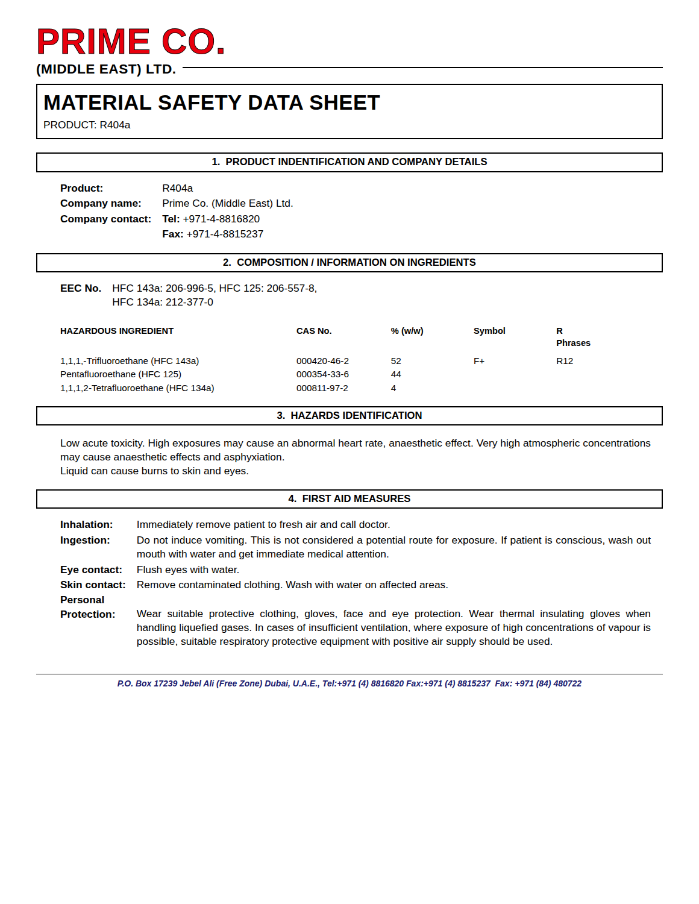PRIME CO.
(MIDDLE EAST) LTD.
MATERIAL SAFETY DATA SHEET
PRODUCT: R404a
1. PRODUCT INDENTIFICATION AND COMPANY DETAILS
| Product: | R404a |
| Company name: | Prime Co. (Middle East) Ltd. |
| Company contact: | Tel: +971-4-8816820 |
| | Fax: +971-4-8815237 |
2. COMPOSITION / INFORMATION ON INGREDIENTS
| EEC No. | HFC 143a: 206-996-5, HFC 125: 206-557-8, HFC 134a: 212-377-0 |
| HAZARDOUS INGREDIENT | CAS No. | % (w/w) | Symbol | R Phrases |
| --- | --- | --- | --- | --- |
| 1,1,1,-Trifluoroethane (HFC 143a) | 000420-46-2 | 52 | F+ | R12 |
| Pentafluoroethane (HFC 125) | 000354-33-6 | 44 | | |
| 1,1,1,2-Tetrafluoroethane (HFC 134a) | 000811-97-2 | 4 | | |
3. HAZARDS IDENTIFICATION
Low acute toxicity. High exposures may cause an abnormal heart rate, anaesthetic effect. Very high atmospheric concentrations may cause anaesthetic effects and asphyxiation.
Liquid can cause burns to skin and eyes.
4. FIRST AID MEASURES
| Inhalation: | Immediately remove patient to fresh air and call doctor. |
| Ingestion: | Do not induce vomiting. This is not considered a potential route for exposure. If patient is conscious, wash out mouth with water and get immediate medical attention. |
| Eye contact: | Flush eyes with water. |
| Skin contact: | Remove contaminated clothing. Wash with water on affected areas. |
| Personal Protection: | Wear suitable protective clothing, gloves, face and eye protection. Wear thermal insulating gloves when handling liquefied gases. In cases of insufficient ventilation, where exposure of high concentrations of vapour is possible, suitable respiratory protective equipment with positive air supply should be used. |
P.O. Box 17239 Jebel Ali (Free Zone) Dubai, U.A.E., Tel:+971 (4) 8816820 Fax:+971 (4) 8815237 Fax: +971 (84) 480722